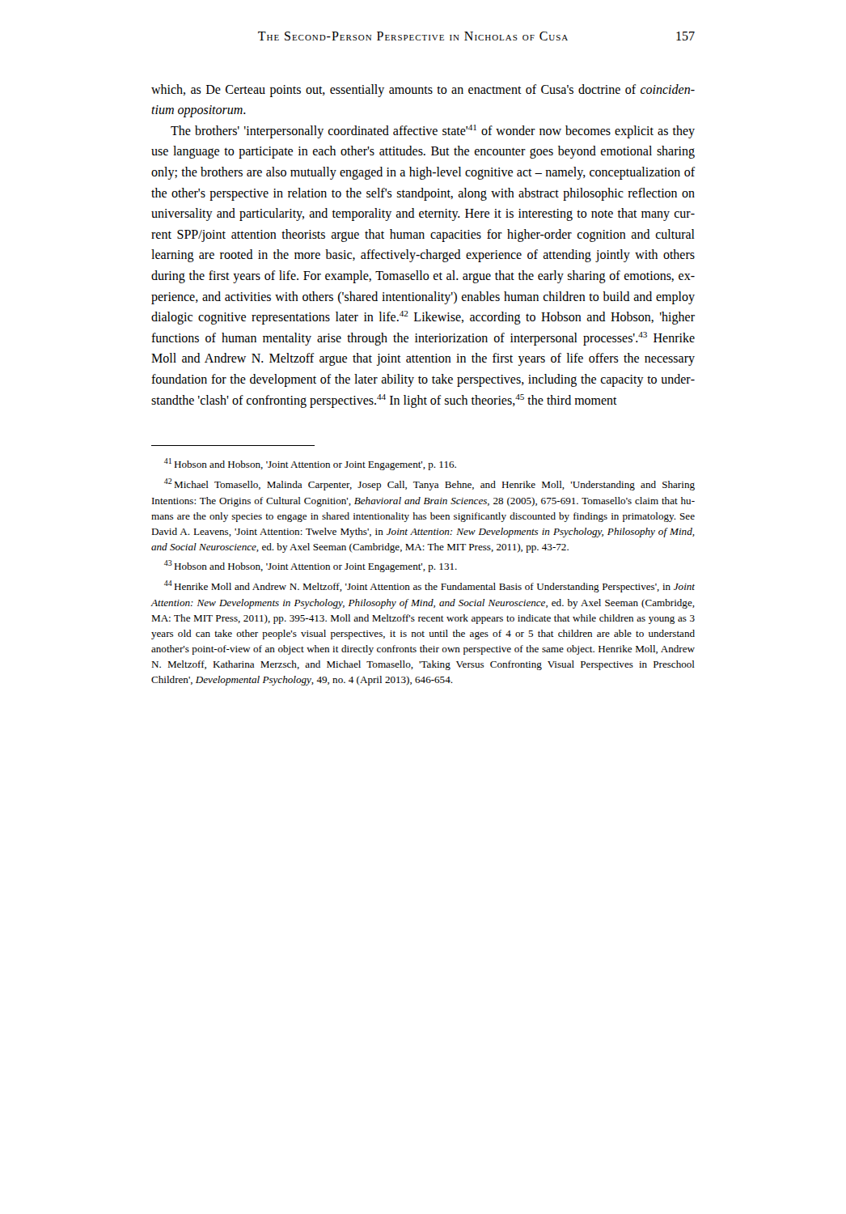The Second-Person Perspective in Nicholas of Cusa 157
which, as De Certeau points out, essentially amounts to an enactment of Cusa's doctrine of coincidentium oppositorum.
The brothers' 'interpersonally coordinated affective state'41 of wonder now becomes explicit as they use language to participate in each other's attitudes. But the encounter goes beyond emotional sharing only; the brothers are also mutually engaged in a high-level cognitive act – namely, conceptualization of the other's perspective in relation to the self's standpoint, along with abstract philosophic reflection on universality and particularity, and temporality and eternity. Here it is interesting to note that many current SPP/joint attention theorists argue that human capacities for higher-order cognition and cultural learning are rooted in the more basic, affectively-charged experience of attending jointly with others during the first years of life. For example, Tomasello et al. argue that the early sharing of emotions, experience, and activities with others ('shared intentionality') enables human children to build and employ dialogic cognitive representations later in life.42 Likewise, according to Hobson and Hobson, 'higher functions of human mentality arise through the interiorization of interpersonal processes'.43 Henrike Moll and Andrew N. Meltzoff argue that joint attention in the first years of life offers the necessary foundation for the development of the later ability to take perspectives, including the capacity to understandthe 'clash' of confronting perspectives.44 In light of such theories,45 the third moment
41 Hobson and Hobson, 'Joint Attention or Joint Engagement', p. 116.
42 Michael Tomasello, Malinda Carpenter, Josep Call, Tanya Behne, and Henrike Moll, 'Understanding and Sharing Intentions: The Origins of Cultural Cognition', Behavioral and Brain Sciences, 28 (2005), 675-691. Tomasello's claim that humans are the only species to engage in shared intentionality has been significantly discounted by findings in primatology. See David A. Leavens, 'Joint Attention: Twelve Myths', in Joint Attention: New Developments in Psychology, Philosophy of Mind, and Social Neuroscience, ed. by Axel Seeman (Cambridge, MA: The MIT Press, 2011), pp. 43-72.
43 Hobson and Hobson, 'Joint Attention or Joint Engagement', p. 131.
44 Henrike Moll and Andrew N. Meltzoff, 'Joint Attention as the Fundamental Basis of Understanding Perspectives', in Joint Attention: New Developments in Psychology, Philosophy of Mind, and Social Neuroscience, ed. by Axel Seeman (Cambridge, MA: The MIT Press, 2011), pp. 395-413. Moll and Meltzoff's recent work appears to indicate that while children as young as 3 years old can take other people's visual perspectives, it is not until the ages of 4 or 5 that children are able to understand another's point-of-view of an object when it directly confronts their own perspective of the same object. Henrike Moll, Andrew N. Meltzoff, Katharina Merzsch, and Michael Tomasello, 'Taking Versus Confronting Visual Perspectives in Preschool Children', Developmental Psychology, 49, no. 4 (April 2013), 646-654.